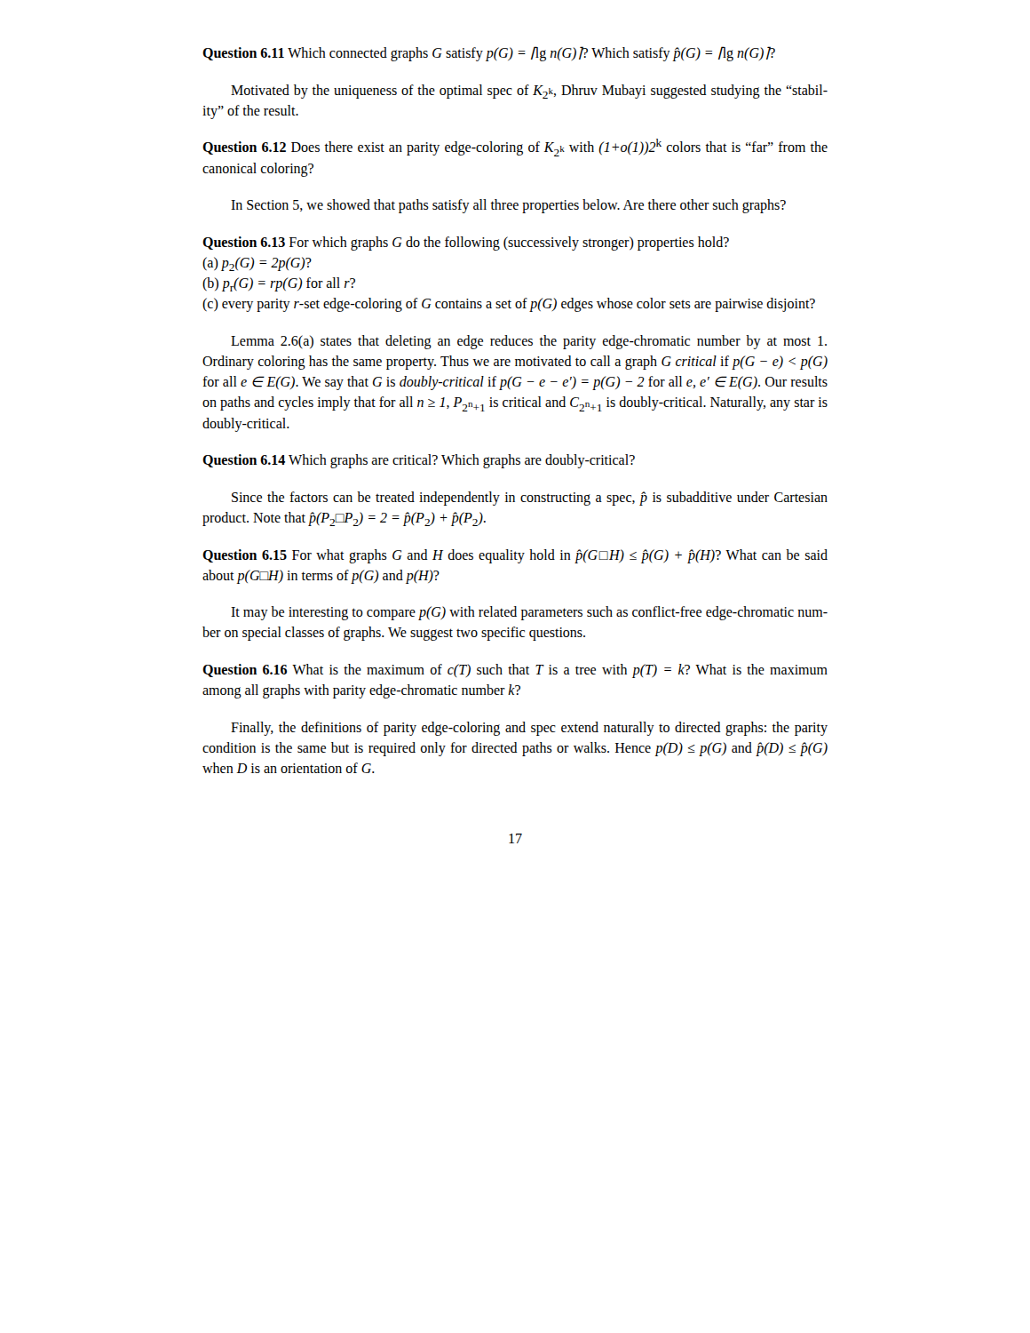Question 6.11 Which connected graphs G satisfy p(G) = ⌈lg n(G)⌉? Which satisfy p̂(G) = ⌈lg n(G)⌉?
Motivated by the uniqueness of the optimal spec of K2k, Dhruv Mubayi suggested studying the “stability” of the result.
Question 6.12 Does there exist an parity edge-coloring of K2k with (1+o(1))2k colors that is “far” from the canonical coloring?
In Section 5, we showed that paths satisfy all three properties below. Are there other such graphs?
Question 6.13 For which graphs G do the following (successively stronger) properties hold?
(a) p2(G) = 2p(G)?
(b) pr(G) = rp(G) for all r?
(c) every parity r-set edge-coloring of G contains a set of p(G) edges whose color sets are pairwise disjoint?
Lemma 2.6(a) states that deleting an edge reduces the parity edge-chromatic number by at most 1. Ordinary coloring has the same property. Thus we are motivated to call a graph G critical if p(G − e) < p(G) for all e ∈ E(G). We say that G is doubly-critical if p(G − e − e′) = p(G) − 2 for all e, e′ ∈ E(G). Our results on paths and cycles imply that for all n ≥ 1, P2n+1 is critical and C2n+1 is doubly-critical. Naturally, any star is doubly-critical.
Question 6.14 Which graphs are critical? Which graphs are doubly-critical?
Since the factors can be treated independently in constructing a spec, p̂ is subadditive under Cartesian product. Note that p̂(P2□P2) = 2 = p̂(P2) + p̂(P2).
Question 6.15 For what graphs G and H does equality hold in p̂(G□H) ≤ p̂(G) + p̂(H)? What can be said about p(G□H) in terms of p(G) and p(H)?
It may be interesting to compare p(G) with related parameters such as conflict-free edge-chromatic number on special classes of graphs. We suggest two specific questions.
Question 6.16 What is the maximum of c(T) such that T is a tree with p(T) = k? What is the maximum among all graphs with parity edge-chromatic number k?
Finally, the definitions of parity edge-coloring and spec extend naturally to directed graphs: the parity condition is the same but is required only for directed paths or walks. Hence p(D) ≤ p(G) and p̂(D) ≤ p̂(G) when D is an orientation of G.
17